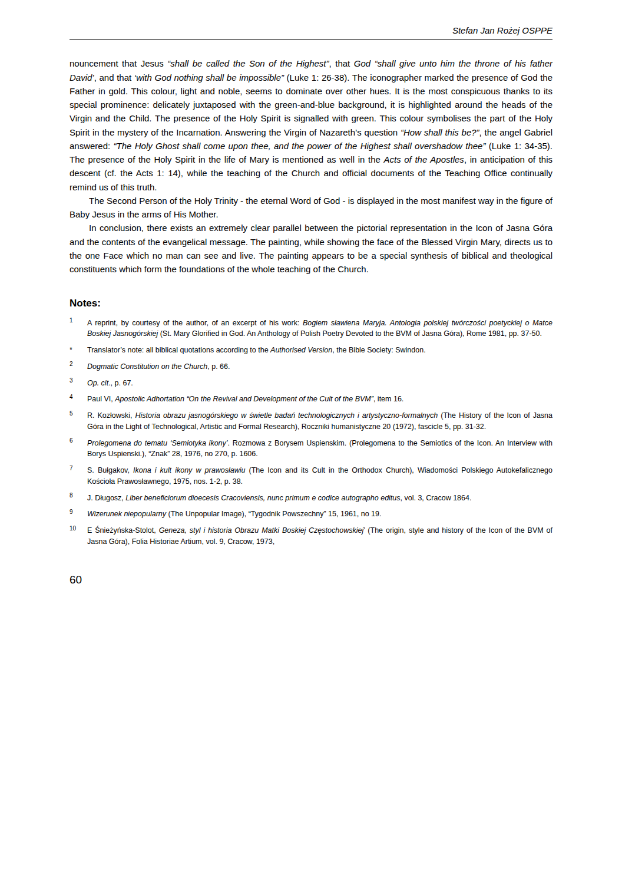Stefan Jan Rożej OSPPE
nouncement that Jesus “shall be called the Son of the Highest”, that God “shall give unto him the throne of his father David’, and that ‘with God nothing shall be impossible” (Luke 1: 26-38). The iconographer marked the presence of God the Father in gold. This colour, light and noble, seems to dominate over other hues. It is the most conspicuous thanks to its special prominence: delicately juxtaposed with the green-and-blue background, it is highlighted around the heads of the Virgin and the Child. The presence of the Holy Spirit is signalled with green. This colour symbolises the part of the Holy Spirit in the mystery of the Incarnation. Answering the Virgin of Nazareth’s question “How shall this be?”, the angel Gabriel answered: “The Holy Ghost shall come upon thee, and the power of the Highest shall overshadow thee” (Luke 1: 34-35). The presence of the Holy Spirit in the life of Mary is mentioned as well in the Acts of the Apostles, in anticipation of this descent (cf. the Acts 1: 14), while the teaching of the Church and official documents of the Teaching Office continually remind us of this truth.
The Second Person of the Holy Trinity - the eternal Word of God - is displayed in the most manifest way in the figure of Baby Jesus in the arms of His Mother.
In conclusion, there exists an extremely clear parallel between the pictorial representation in the Icon of Jasna Góra and the contents of the evangelical message. The painting, while showing the face of the Blessed Virgin Mary, directs us to the one Face which no man can see and live. The painting appears to be a special synthesis of biblical and theological constituents which form the foundations of the whole teaching of the Church.
Notes:
1 A reprint, by courtesy of the author, of an excerpt of his work: Bogiem sławiena Maryja. Antologia polskiej twórczości poetyckiej o Matce Boskiej Jasnogórskiej (St. Mary Glorified in God. An Anthology of Polish Poetry Devoted to the BVM of Jasna Góra), Rome 1981, pp. 37-50.
*Translator’s note: all biblical quotations according to the Authorised Version, the Bible Society: Swindon.
2 Dogmatic Constitution on the Church, p. 66.
3 Op. cit., p. 67.
4 Paul VI, Apostolic Adhortation “On the Revival and Development of the Cult of the BVM”, item 16.
5 R. Kozłowski, Historia obrazu jasnogórskiego w świetle badań technologicznych i artystyczno-formalnych (The History of the Icon of Jasna Góra in the Light of Technological, Artistic and Formal Research), Roczniki humanistyczne 20 (1972), fascicle 5, pp. 31-32.
6 Prolegomena do tematu ‘Semiotyka ikony’. Rozmowa z Borysem Uspienskim. (Prolegomena to the Semiotics of the Icon. An Interview with Borys Uspienski.), “Znak” 28, 1976, no 270, p. 1606.
7 S. Bułgakov, Ikona i kult ikony w prawosławiu (The Icon and its Cult in the Orthodox Church), Wiadomości Polskiego Autokefalicznego Kościoła Prawosławnego, 1975, nos. 1-2, p. 38.
8 J. Długosz, Liber beneficiorum dioecesis Cracoviensis, nunc primum e codice autographo editus, vol. 3, Cracow 1864.
9 Wizerunek niepopularny (The Unpopular Image), “Tygodnik Powszechny” 15, 1961, no 19.
10 E Śnieżyńska-Stolot, Geneza, styl i historia Obrazu Matki Boskiej Częstochowskiej’ (The origin, style and history of the Icon of the BVM of Jasna Góra), Folia Historiae Artium, vol. 9, Cracow, 1973,
60